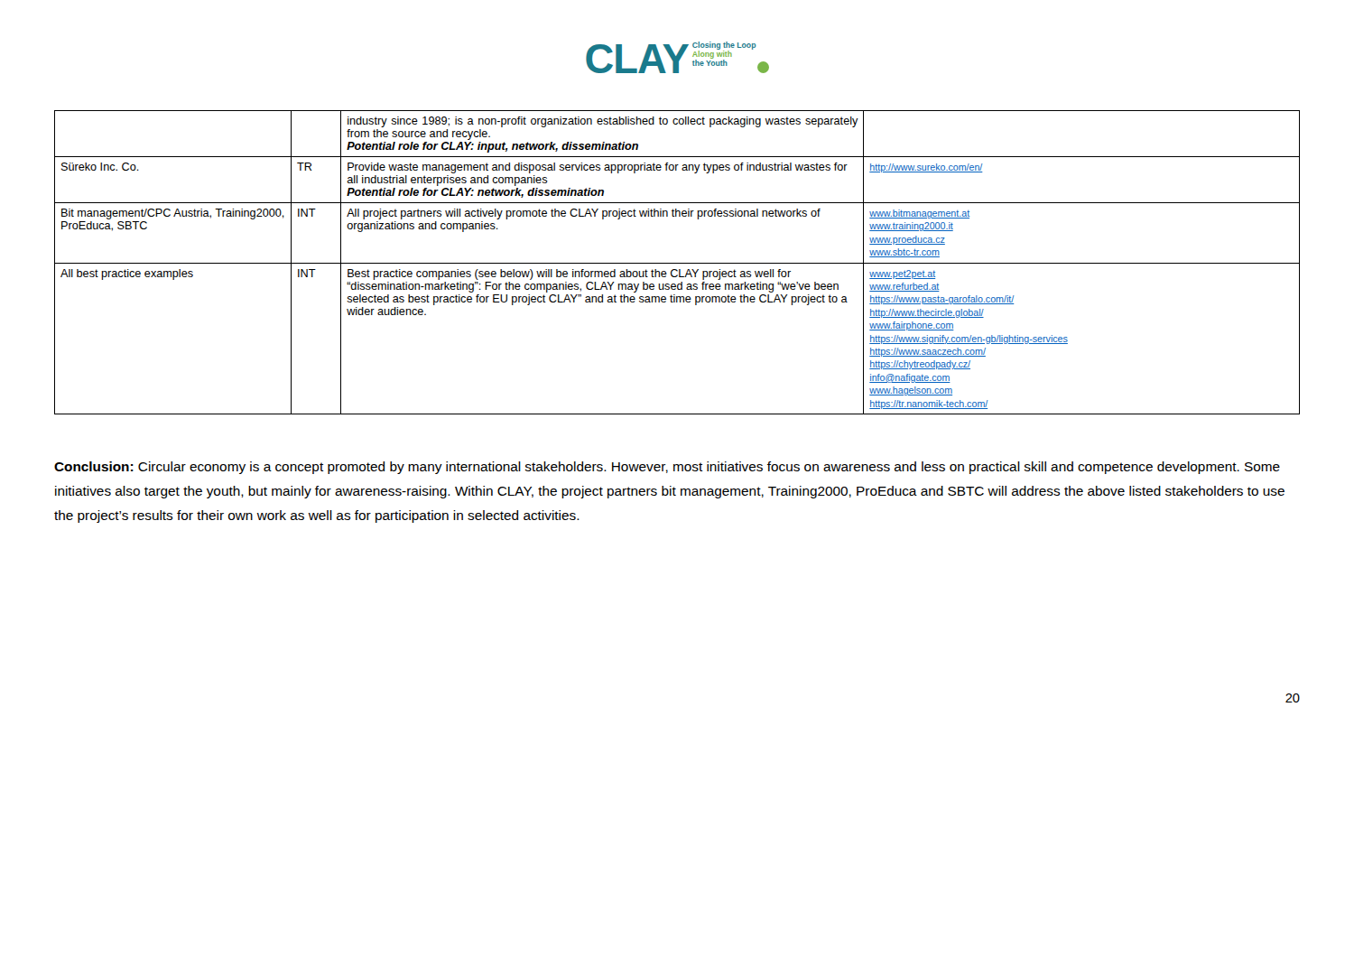CLAY Closing the Loop
Along with
the Youth
| | | industry since 1989; is a non-profit organization established to collect packaging wastes separately from the source and recycle. Potential role for CLAY: input, network, dissemination | |
| Süreko Inc. Co. | TR | Provide waste management and disposal services appropriate for any types of industrial wastes for all industrial enterprises and companies Potential role for CLAY: network, dissemination | http://www.sureko.com/en/ |
| Bit management/CPC Austria, Training2000, ProEduca, SBTC | INT | All project partners will actively promote the CLAY project within their professional networks of organizations and companies. | www.bitmanagement.at www.training2000.it www.proeduca.cz www.sbtc-tr.com |
| All best practice examples | INT | Best practice companies (see below) will be informed about the CLAY project as well for “dissemination-marketing”: For the companies, CLAY may be used as free marketing “we’ve been selected as best practice for EU project CLAY” and at the same time promote the CLAY project to a wider audience. | www.pet2pet.at www.refurbed.at https://www.pasta-garofalo.com/it/ http://www.thecircle.global/ www.fairphone.com https://www.signify.com/en-gb/lighting-services https://www.saaczech.com/ https://chytreodpady.cz/ info@nafigate.com www.hagelson.com https://tr.nanomik-tech.com/ |
Conclusion: Circular economy is a concept promoted by many international stakeholders. However, most initiatives focus on awareness and less on practical skill and competence development. Some initiatives also target the youth, but mainly for awareness-raising. Within CLAY, the project partners bit management, Training2000, ProEduca and SBTC will address the above listed stakeholders to use the project’s results for their own work as well as for participation in selected activities.
20